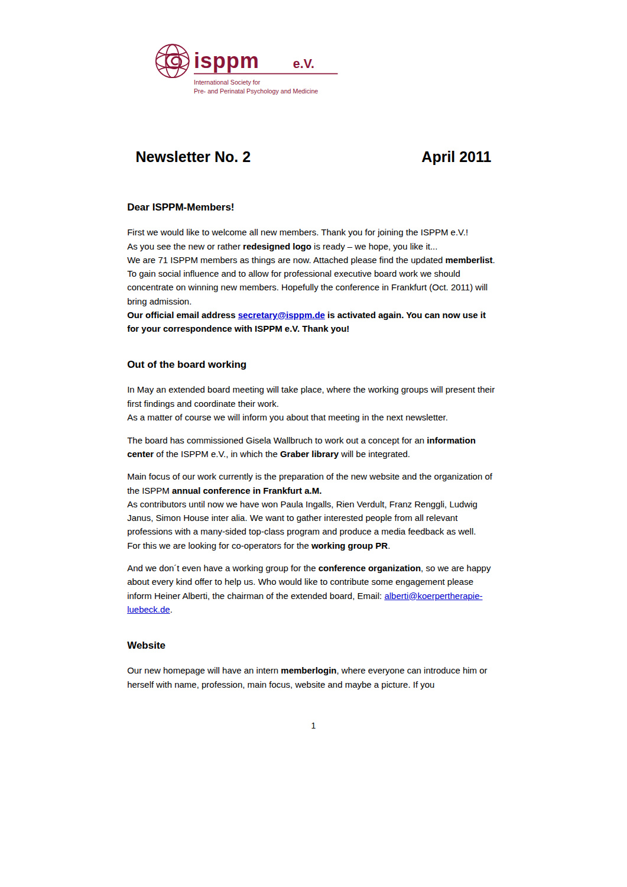isppm e.V. International Society for Pre- and Perinatal Psychology and Medicine
Newsletter No. 2 April 2011
Dear ISPPM-Members!
First we would like to welcome all new members. Thank you for joining the ISPPM e.V.!
As you see the new or rather redesigned logo is ready – we hope, you like it...
We are 71 ISPPM members as things are now. Attached please find the updated memberlist.
To gain social influence and to allow for professional executive board work we should concentrate on winning new members. Hopefully the conference in Frankfurt (Oct. 2011) will bring admission.
Our official email address secretary@isppm.de is activated again. You can now use it for your correspondence with ISPPM e.V. Thank you!
Out of the board working
In May an extended board meeting will take place, where the working groups will present their first findings and coordinate their work.
As a matter of course we will inform you about that meeting in the next newsletter.
The board has commissioned Gisela Wallbruch to work out a concept for an information center of the ISPPM e.V., in which the Graber library will be integrated.
Main focus of our work currently is the preparation of the new website and the organization of the ISPPM annual conference in Frankfurt a.M.
As contributors until now we have won Paula Ingalls, Rien Verdult, Franz Renggli, Ludwig Janus, Simon House inter alia. We want to gather interested people from all relevant professions with a many-sided top-class program and produce a media feedback as well.
For this we are looking for co-operators for the working group PR.
And we don´t even have a working group for the conference organization, so we are happy about every kind offer to help us. Who would like to contribute some engagement please inform Heiner Alberti, the chairman of the extended board, Email: alberti@koerpertherapie-luebeck.de.
Website
Our new homepage will have an intern memberlogin, where everyone can introduce him or herself with name, profession, main focus, website and maybe a picture. If you
1